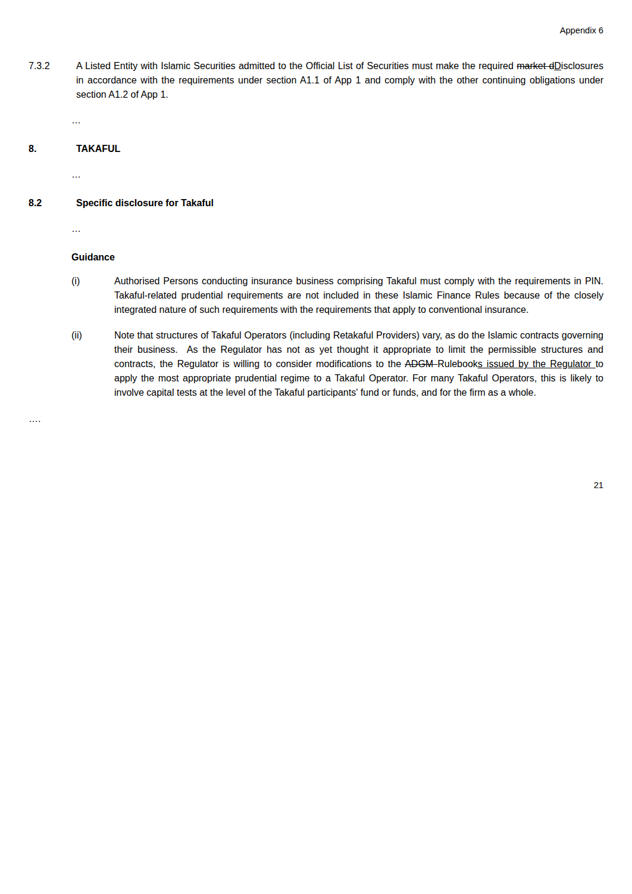Appendix 6
7.3.2
A Listed Entity with Islamic Securities admitted to the Official List of Securities must make the required market dDisclosures in accordance with the requirements under section A1.1 of App 1 and comply with the other continuing obligations under section A1.2 of App 1.
…
8.
TAKAFUL
…
8.2
Specific disclosure for Takaful
…
Guidance
(i)
Authorised Persons conducting insurance business comprising Takaful must comply with the requirements in PIN. Takaful-related prudential requirements are not included in these Islamic Finance Rules because of the closely integrated nature of such requirements with the requirements that apply to conventional insurance.
(ii)
Note that structures of Takaful Operators (including Retakaful Providers) vary, as do the Islamic contracts governing their business. As the Regulator has not as yet thought it appropriate to limit the permissible structures and contracts, the Regulator is willing to consider modifications to the ADGM Rulebooks issued by the Regulator to apply the most appropriate prudential regime to a Takaful Operator. For many Takaful Operators, this is likely to involve capital tests at the level of the Takaful participants' fund or funds, and for the firm as a whole.
….
21